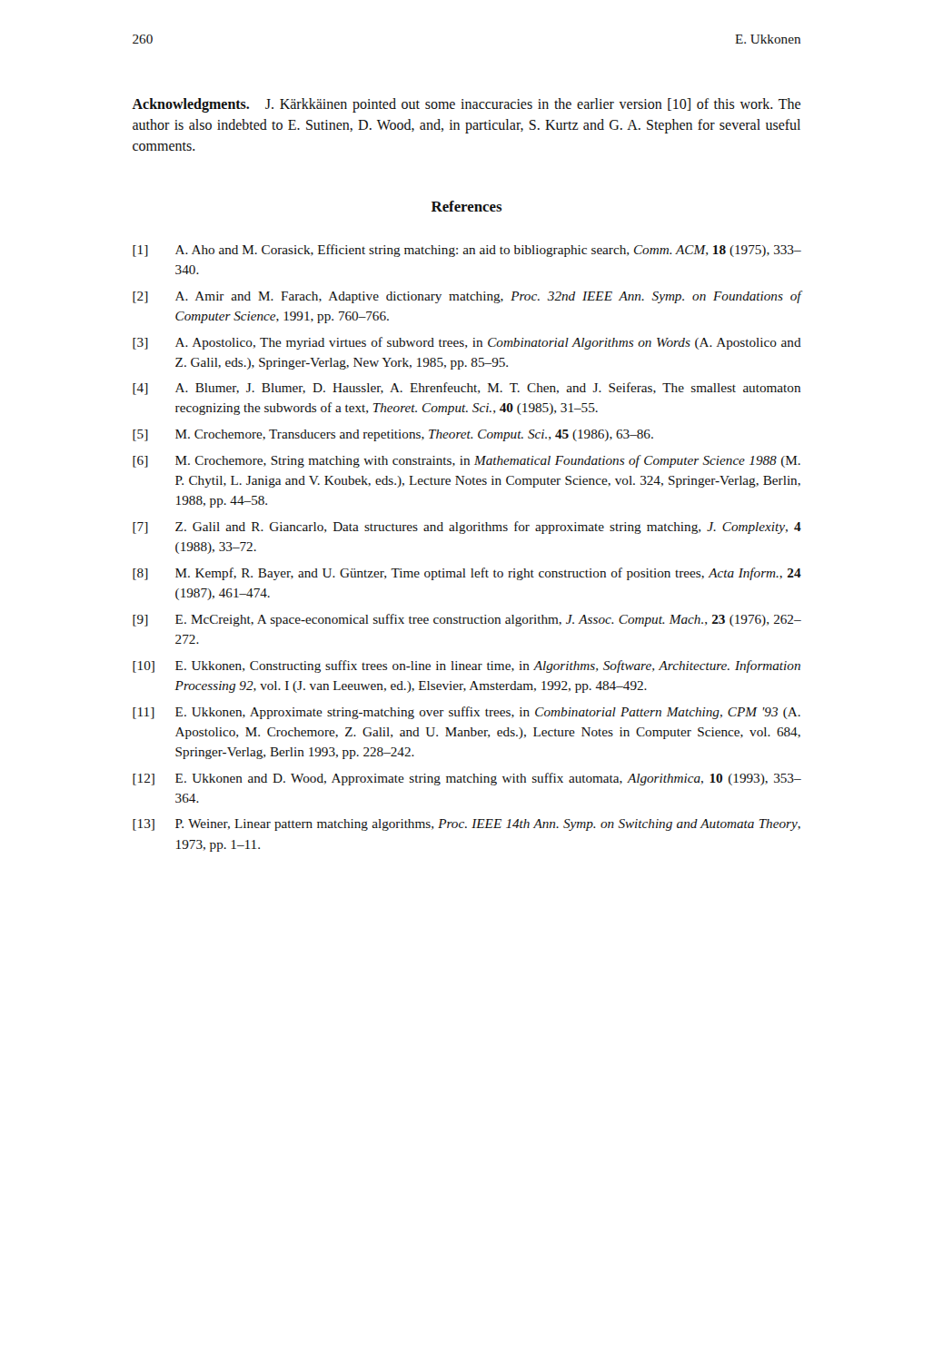260 E. Ukkonen
Acknowledgments. J. Kärkkäinen pointed out some inaccuracies in the earlier version [10] of this work. The author is also indebted to E. Sutinen, D. Wood, and, in particular, S. Kurtz and G. A. Stephen for several useful comments.
References
[1] A. Aho and M. Corasick, Efficient string matching: an aid to bibliographic search, Comm. ACM, 18 (1975), 333–340.
[2] A. Amir and M. Farach, Adaptive dictionary matching, Proc. 32nd IEEE Ann. Symp. on Foundations of Computer Science, 1991, pp. 760–766.
[3] A. Apostolico, The myriad virtues of subword trees, in Combinatorial Algorithms on Words (A. Apostolico and Z. Galil, eds.), Springer-Verlag, New York, 1985, pp. 85–95.
[4] A. Blumer, J. Blumer, D. Haussler, A. Ehrenfeucht, M. T. Chen, and J. Seiferas, The smallest automaton recognizing the subwords of a text, Theoret. Comput. Sci., 40 (1985), 31–55.
[5] M. Crochemore, Transducers and repetitions, Theoret. Comput. Sci., 45 (1986), 63–86.
[6] M. Crochemore, String matching with constraints, in Mathematical Foundations of Computer Science 1988 (M. P. Chytil, L. Janiga and V. Koubek, eds.), Lecture Notes in Computer Science, vol. 324, Springer-Verlag, Berlin, 1988, pp. 44–58.
[7] Z. Galil and R. Giancarlo, Data structures and algorithms for approximate string matching, J. Complexity, 4 (1988), 33–72.
[8] M. Kempf, R. Bayer, and U. Güntzer, Time optimal left to right construction of position trees, Acta Inform., 24 (1987), 461–474.
[9] E. McCreight, A space-economical suffix tree construction algorithm, J. Assoc. Comput. Mach., 23 (1976), 262–272.
[10] E. Ukkonen, Constructing suffix trees on-line in linear time, in Algorithms, Software, Architecture. Information Processing 92, vol. I (J. van Leeuwen, ed.), Elsevier, Amsterdam, 1992, pp. 484–492.
[11] E. Ukkonen, Approximate string-matching over suffix trees, in Combinatorial Pattern Matching, CPM '93 (A. Apostolico, M. Crochemore, Z. Galil, and U. Manber, eds.), Lecture Notes in Computer Science, vol. 684, Springer-Verlag, Berlin 1993, pp. 228–242.
[12] E. Ukkonen and D. Wood, Approximate string matching with suffix automata, Algorithmica, 10 (1993), 353–364.
[13] P. Weiner, Linear pattern matching algorithms, Proc. IEEE 14th Ann. Symp. on Switching and Automata Theory, 1973, pp. 1–11.